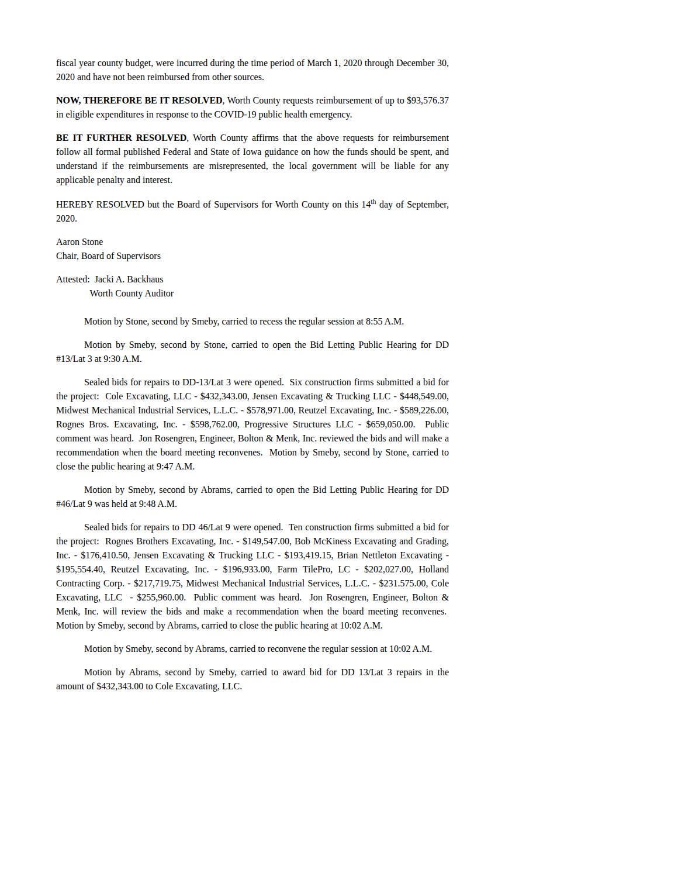fiscal year county budget, were incurred during the time period of March 1, 2020 through December 30, 2020 and have not been reimbursed from other sources.
NOW, THEREFORE BE IT RESOLVED, Worth County requests reimbursement of up to $93,576.37 in eligible expenditures in response to the COVID-19 public health emergency.
BE IT FURTHER RESOLVED, Worth County affirms that the above requests for reimbursement follow all formal published Federal and State of Iowa guidance on how the funds should be spent, and understand if the reimbursements are misrepresented, the local government will be liable for any applicable penalty and interest.
HEREBY RESOLVED but the Board of Supervisors for Worth County on this 14th day of September, 2020.
Aaron Stone
Chair, Board of Supervisors
Attested: Jacki A. Backhaus
Worth County Auditor
Motion by Stone, second by Smeby, carried to recess the regular session at 8:55 A.M.
Motion by Smeby, second by Stone, carried to open the Bid Letting Public Hearing for DD #13/Lat 3 at 9:30 A.M.
Sealed bids for repairs to DD-13/Lat 3 were opened. Six construction firms submitted a bid for the project: Cole Excavating, LLC - $432,343.00, Jensen Excavating & Trucking LLC - $448,549.00, Midwest Mechanical Industrial Services, L.L.C. - $578,971.00, Reutzel Excavating, Inc. - $589,226.00, Rognes Bros. Excavating, Inc. - $598,762.00, Progressive Structures LLC - $659,050.00. Public comment was heard. Jon Rosengren, Engineer, Bolton & Menk, Inc. reviewed the bids and will make a recommendation when the board meeting reconvenes. Motion by Smeby, second by Stone, carried to close the public hearing at 9:47 A.M.
Motion by Smeby, second by Abrams, carried to open the Bid Letting Public Hearing for DD #46/Lat 9 was held at 9:48 A.M.
Sealed bids for repairs to DD 46/Lat 9 were opened. Ten construction firms submitted a bid for the project: Rognes Brothers Excavating, Inc. - $149,547.00, Bob McKiness Excavating and Grading, Inc. - $176,410.50, Jensen Excavating & Trucking LLC - $193,419.15, Brian Nettleton Excavating - $195,554.40, Reutzel Excavating, Inc. - $196,933.00, Farm TilePro, LC - $202,027.00, Holland Contracting Corp. - $217,719.75, Midwest Mechanical Industrial Services, L.L.C. - $231.575.00, Cole Excavating, LLC - $255,960.00. Public comment was heard. Jon Rosengren, Engineer, Bolton & Menk, Inc. will review the bids and make a recommendation when the board meeting reconvenes. Motion by Smeby, second by Abrams, carried to close the public hearing at 10:02 A.M.
Motion by Smeby, second by Abrams, carried to reconvene the regular session at 10:02 A.M.
Motion by Abrams, second by Smeby, carried to award bid for DD 13/Lat 3 repairs in the amount of $432,343.00 to Cole Excavating, LLC.